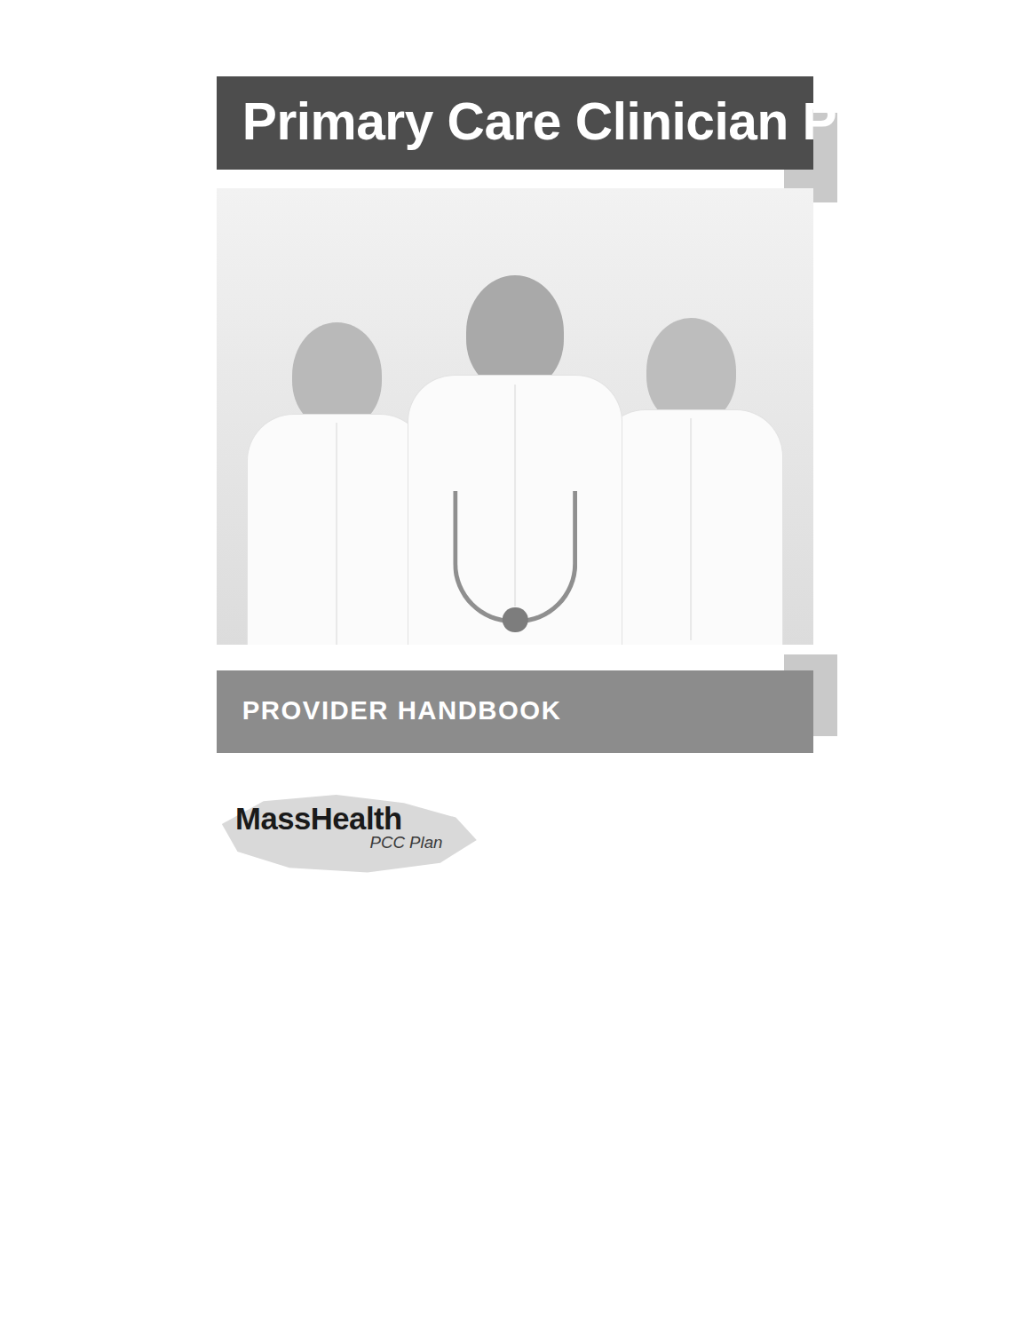Primary Care Clinician Plan
PROVIDER HANDBOOK
MassHealth
PCC Plan